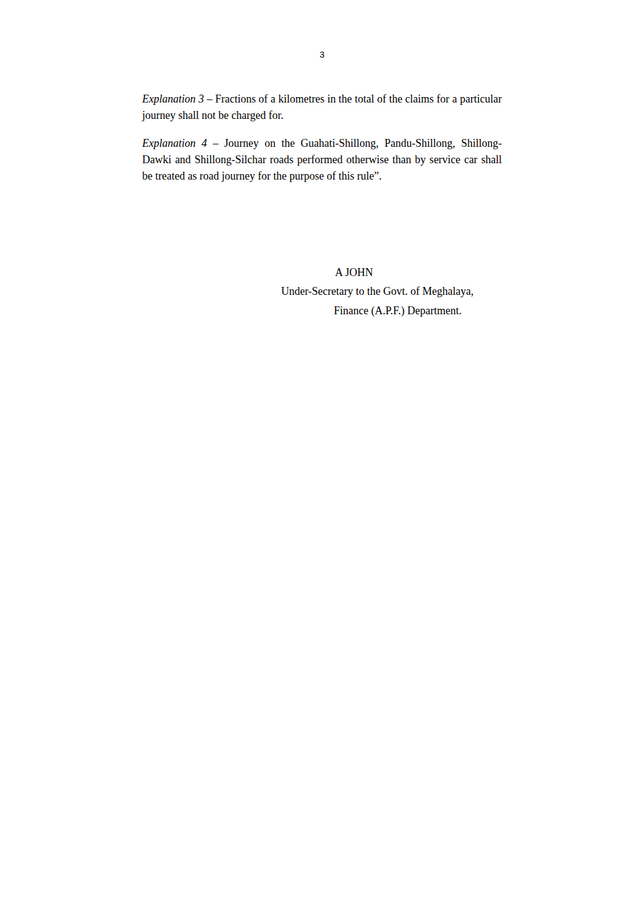3
Explanation 3 – Fractions of a kilometres in the total of the claims for a particular journey shall not be charged for.
Explanation 4 – Journey on the Guahati-Shillong, Pandu-Shillong, Shillong-Dawki and Shillong-Silchar roads performed otherwise than by service car shall be treated as road journey for the purpose of this rule”.
A JOHN
Under-Secretary to the Govt. of Meghalaya,
Finance (A.P.F.) Department.